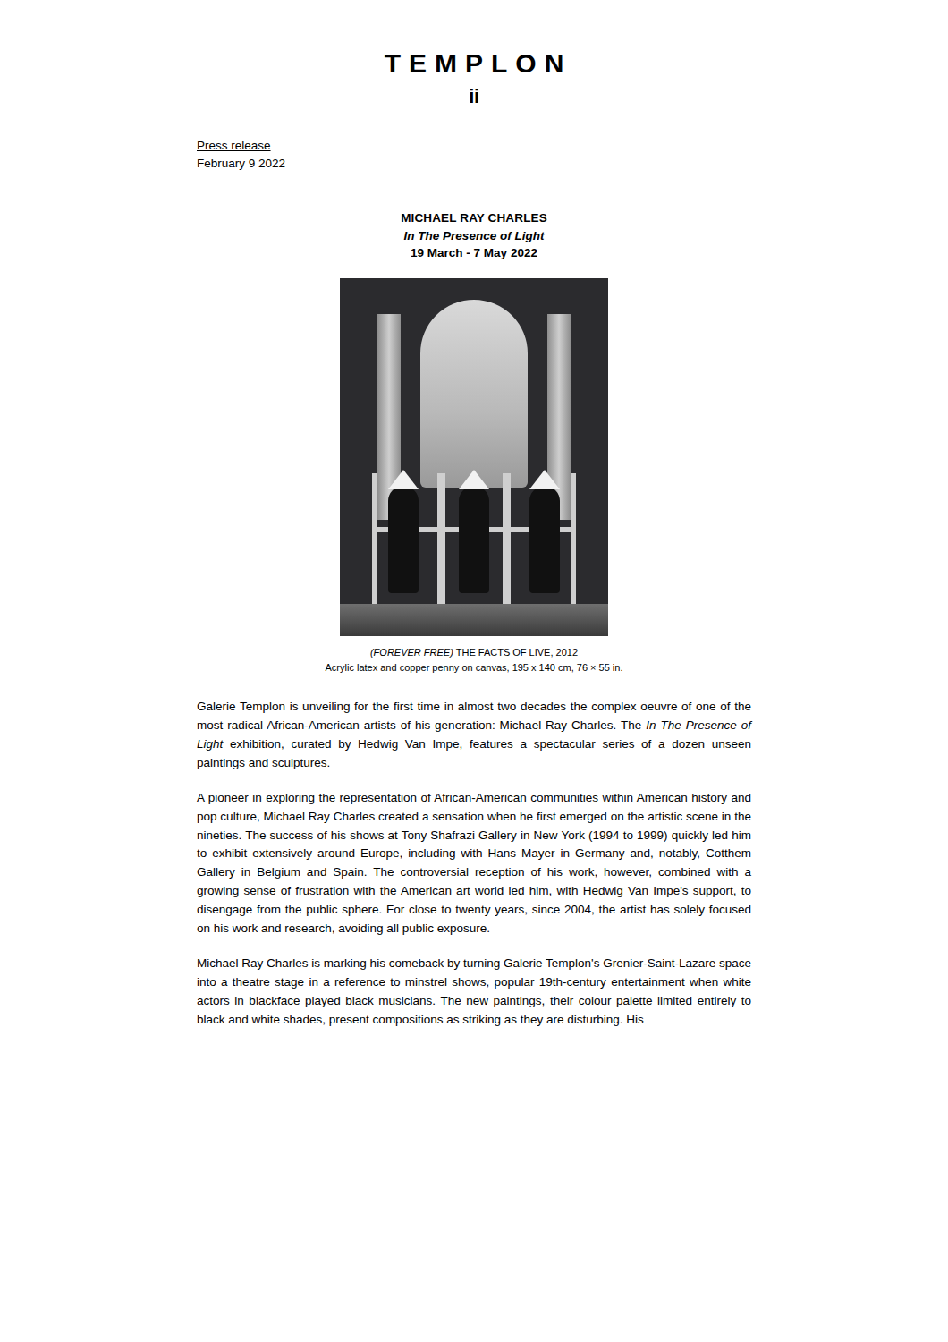TEMPLON
ii
Press release
February 9 2022
MICHAEL RAY CHARLES
In The Presence of Light
19 March - 7 May 2022
(FOREVER FREE) THE FACTS OF LIVE, 2012
Acrylic latex and copper penny on canvas, 195 x 140 cm, 76 × 55 in.
Galerie Templon is unveiling for the first time in almost two decades the complex oeuvre of one of the most radical African-American artists of his generation: Michael Ray Charles. The In The Presence of Light exhibition, curated by Hedwig Van Impe, features a spectacular series of a dozen unseen paintings and sculptures.
A pioneer in exploring the representation of African-American communities within American history and pop culture, Michael Ray Charles created a sensation when he first emerged on the artistic scene in the nineties. The success of his shows at Tony Shafrazi Gallery in New York (1994 to 1999) quickly led him to exhibit extensively around Europe, including with Hans Mayer in Germany and, notably, Cotthem Gallery in Belgium and Spain. The controversial reception of his work, however, combined with a growing sense of frustration with the American art world led him, with Hedwig Van Impe's support, to disengage from the public sphere. For close to twenty years, since 2004, the artist has solely focused on his work and research, avoiding all public exposure.
Michael Ray Charles is marking his comeback by turning Galerie Templon's Grenier-Saint-Lazare space into a theatre stage in a reference to minstrel shows, popular 19th-century entertainment when white actors in blackface played black musicians. The new paintings, their colour palette limited entirely to black and white shades, present compositions as striking as they are disturbing. His